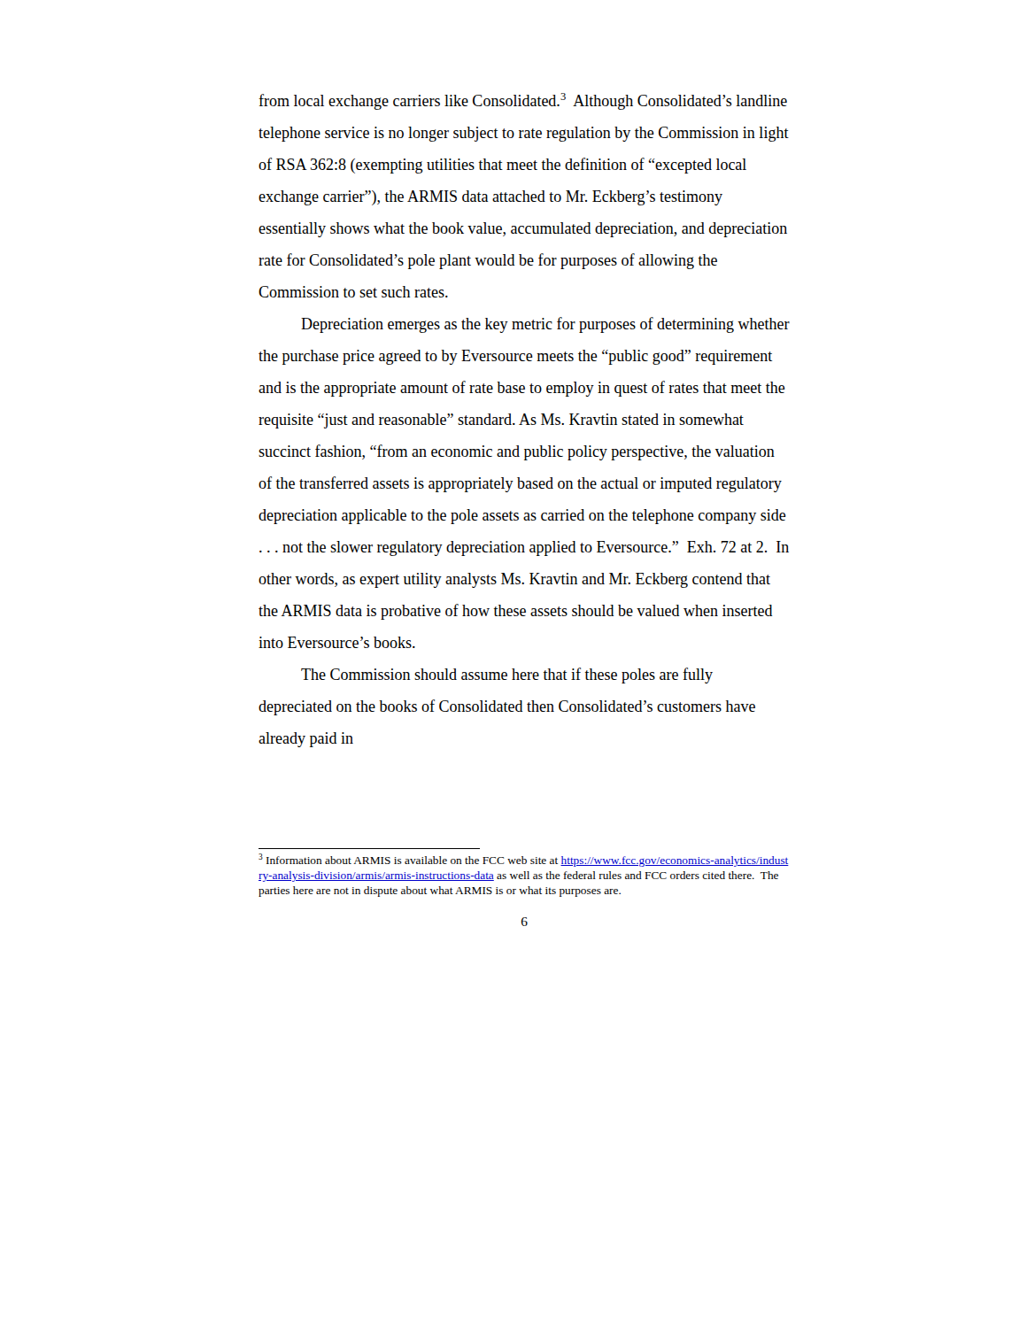from local exchange carriers like Consolidated.3 Although Consolidated’s landline telephone service is no longer subject to rate regulation by the Commission in light of RSA 362:8 (exempting utilities that meet the definition of “excepted local exchange carrier”), the ARMIS data attached to Mr. Eckberg’s testimony essentially shows what the book value, accumulated depreciation, and depreciation rate for Consolidated’s pole plant would be for purposes of allowing the Commission to set such rates.
Depreciation emerges as the key metric for purposes of determining whether the purchase price agreed to by Eversource meets the “public good” requirement and is the appropriate amount of rate base to employ in quest of rates that meet the requisite “just and reasonable” standard. As Ms. Kravtin stated in somewhat succinct fashion, “from an economic and public policy perspective, the valuation of the transferred assets is appropriately based on the actual or imputed regulatory depreciation applicable to the pole assets as carried on the telephone company side . . . not the slower regulatory depreciation applied to Eversource.” Exh. 72 at 2. In other words, as expert utility analysts Ms. Kravtin and Mr. Eckberg contend that the ARMIS data is probative of how these assets should be valued when inserted into Eversource’s books.
The Commission should assume here that if these poles are fully depreciated on the books of Consolidated then Consolidated’s customers have already paid in
3 Information about ARMIS is available on the FCC web site at https://www.fcc.gov/economics-analytics/industry-analysis-division/armis/armis-instructions-data as well as the federal rules and FCC orders cited there. The parties here are not in dispute about what ARMIS is or what its purposes are.
6